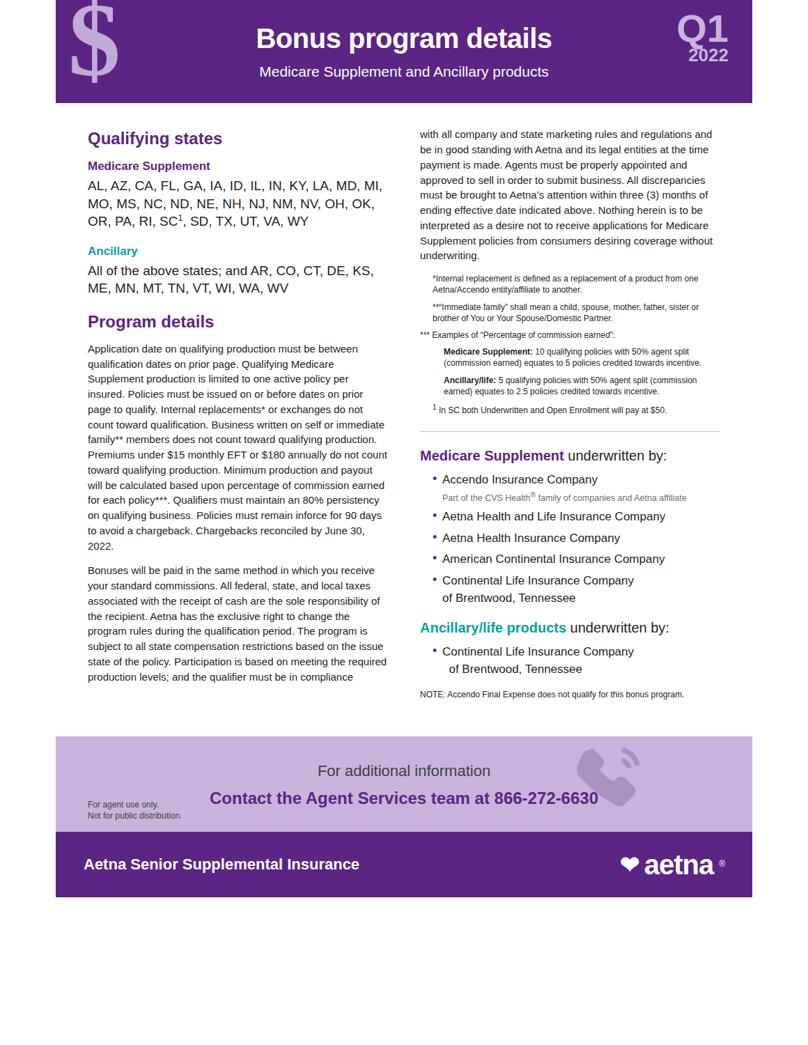$
Bonus program details
Medicare Supplement and Ancillary products
Q1 2022
Qualifying states
Medicare Supplement
AL, AZ, CA, FL, GA, IA, ID, IL, IN, KY, LA, MD, MI, MO, MS, NC, ND, NE, NH, NJ, NM, NV, OH, OK, OR, PA, RI, SC1, SD, TX, UT, VA, WY
Ancillary
All of the above states; and AR, CO, CT, DE, KS, ME, MN, MT, TN, VT, WI, WA, WV
Program details
Application date on qualifying production must be between qualification dates on prior page. Qualifying Medicare Supplement production is limited to one active policy per insured. Policies must be issued on or before dates on prior page to qualify. Internal replacements* or exchanges do not count toward qualification. Business written on self or immediate family** members does not count toward qualifying production. Premiums under $15 monthly EFT or $180 annually do not count toward qualifying production. Minimum production and payout will be calculated based upon percentage of commission earned for each policy***. Qualifiers must maintain an 80% persistency on qualifying business. Policies must remain inforce for 90 days to avoid a chargeback. Chargebacks reconciled by June 30, 2022.
Bonuses will be paid in the same method in which you receive your standard commissions. All federal, state, and local taxes associated with the receipt of cash are the sole responsibility of the recipient. Aetna has the exclusive right to change the program rules during the qualification period. The program is subject to all state compensation restrictions based on the issue state of the policy. Participation is based on meeting the required production levels; and the qualifier must be in compliance
with all company and state marketing rules and regulations and be in good standing with Aetna and its legal entities at the time payment is made. Agents must be properly appointed and approved to sell in order to submit business. All discrepancies must be brought to Aetna’s attention within three (3) months of ending effective date indicated above. Nothing herein is to be interpreted as a desire not to receive applications for Medicare Supplement policies from consumers desiring coverage without underwriting.
*Internal replacement is defined as a replacement of a product from one Aetna/Accendo entity/affiliate to another.
**“Immediate family” shall mean a child, spouse, mother, father, sister or brother of You or Your Spouse/Domestic Partner.
*** Examples of “Percentage of commission earned”:
Medicare Supplement: 10 qualifying policies with 50% agent split (commission earned) equates to 5 policies credited towards incentive.
Ancillary/life: 5 qualifying policies with 50% agent split (commission earned) equates to 2.5 policies credited towards incentive.
1 In SC both Underwritten and Open Enrollment will pay at $50.
Medicare Supplement underwritten by:
Accendo Insurance Company Part of the CVS Health® family of companies and Aetna affiliate
Aetna Health and Life Insurance Company
Aetna Health Insurance Company
American Continental Insurance Company
Continental Life Insurance Company
of Brentwood, Tennessee
Ancillary/life products underwritten by:
Continental Life Insurance Company
of Brentwood, Tennessee
NOTE: Accendo Final Expense does not qualify for this bonus program.
For additional information
Contact the Agent Services team at 866-272-6630
For agent use only.
Not for public distribution.
Aetna Senior Supplemental Insurance
❤aetna®